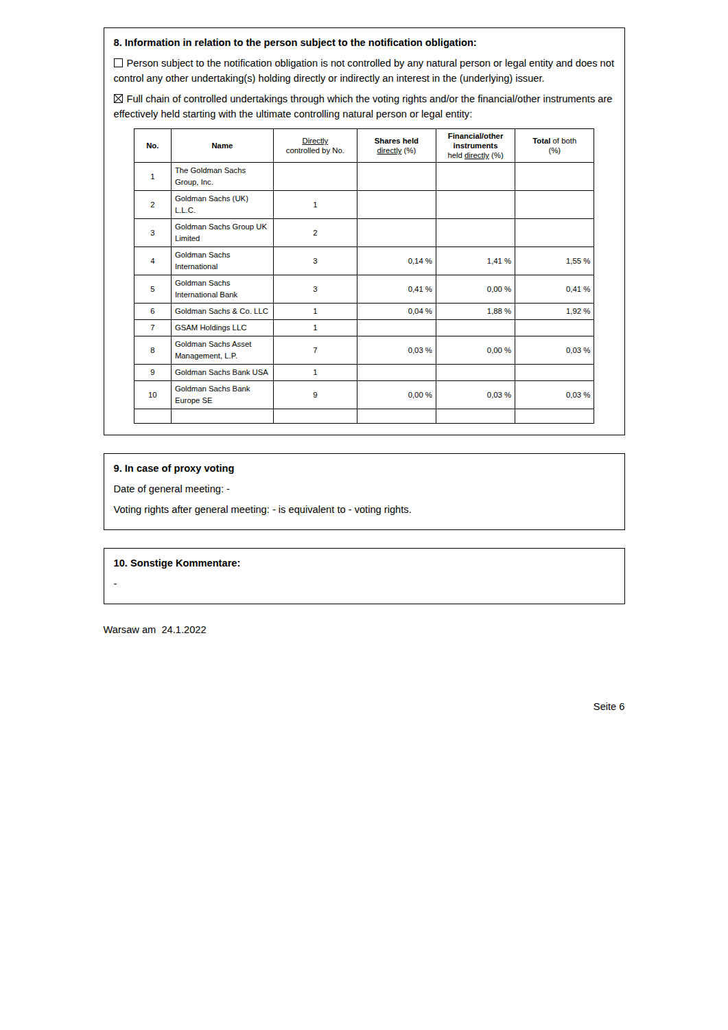8. Information in relation to the person subject to the notification obligation:
Person subject to the notification obligation is not controlled by any natural person or legal entity and does not control any other undertaking(s) holding directly or indirectly an interest in the (underlying) issuer.
Full chain of controlled undertakings through which the voting rights and/or the financial/other instruments are effectively held starting with the ultimate controlling natural person or legal entity:
| No. | Name | Directly controlled by No. | Shares held directly (%) | Financial/other instruments held directly (%) | Total of both (%) |
| --- | --- | --- | --- | --- | --- |
| 1 | The Goldman Sachs Group, Inc. | | | | |
| 2 | Goldman Sachs (UK) L.L.C. | 1 | | | |
| 3 | Goldman Sachs Group UK Limited | 2 | | | |
| 4 | Goldman Sachs International | 3 | 0,14 % | 1,41 % | 1,55 % |
| 5 | Goldman Sachs International Bank | 3 | 0,41 % | 0,00 % | 0,41 % |
| 6 | Goldman Sachs & Co. LLC | 1 | 0,04 % | 1,88 % | 1,92 % |
| 7 | GSAM Holdings LLC | 1 | | | |
| 8 | Goldman Sachs Asset Management, L.P. | 7 | 0,03 % | 0,00 % | 0,03 % |
| 9 | Goldman Sachs Bank USA | 1 | | | |
| 10 | Goldman Sachs Bank Europe SE | 9 | 0,00 % | 0,03 % | 0,03 % |
9. In case of proxy voting
Date of general meeting: -
Voting rights after general meeting: - is equivalent to - voting rights.
10. Sonstige Kommentare:
-
Warsaw am 24.1.2022
Seite 6